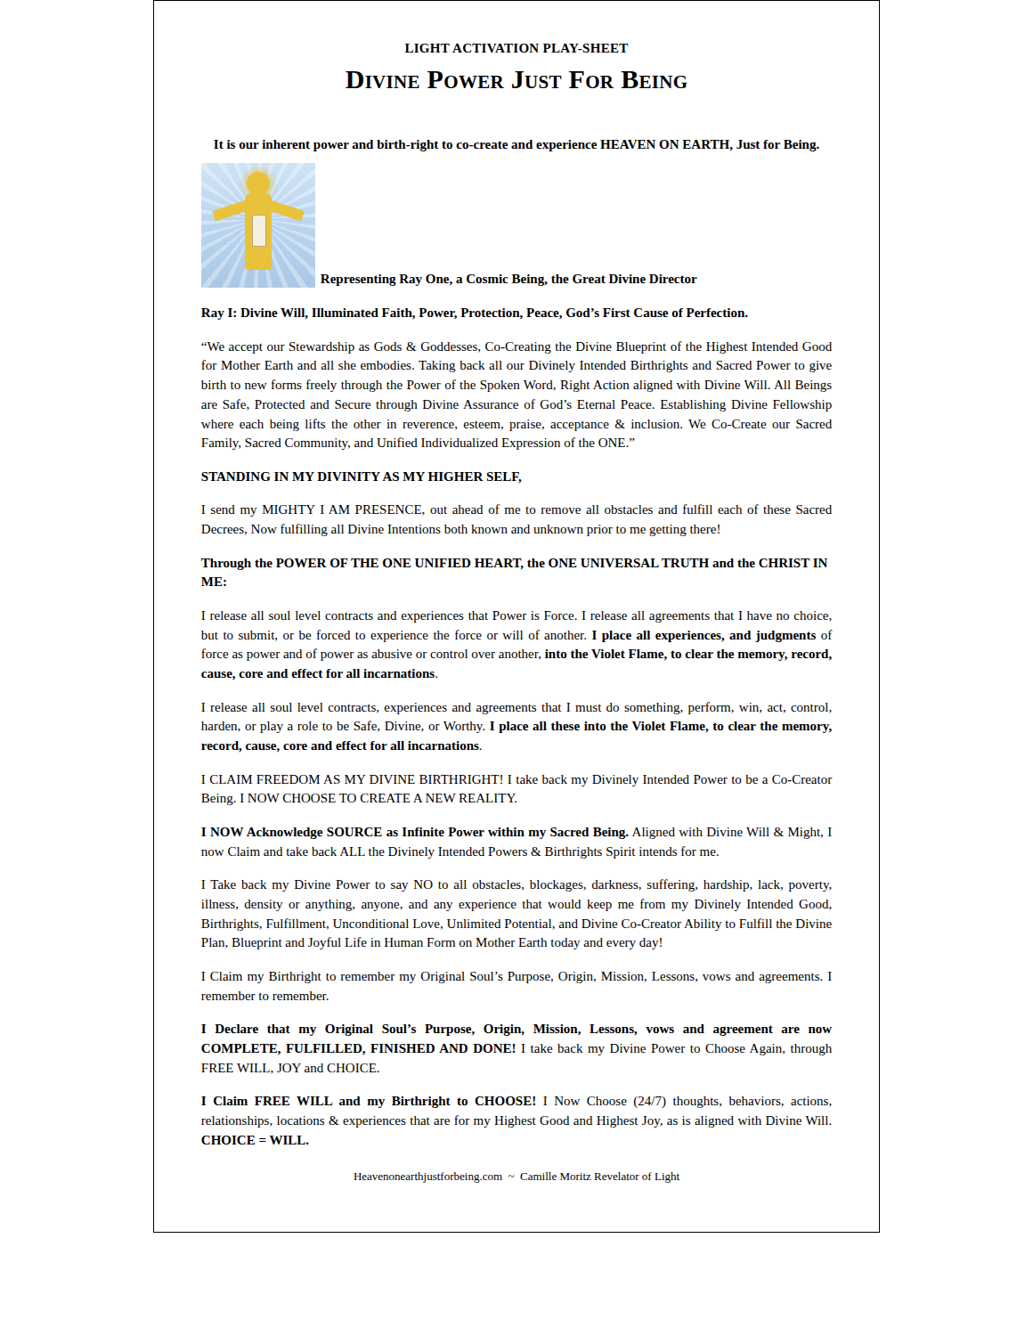Light Activation Play-Sheet
Divine Power Just For Being
It is our inherent power and birth-right to co-create and experience HEAVEN ON EARTH, Just for Being.
Representing Ray One, a Cosmic Being, the Great Divine Director
Ray I: Divine Will, Illuminated Faith, Power, Protection, Peace, God’s First Cause of Perfection.
“We accept our Stewardship as Gods & Goddesses, Co-Creating the Divine Blueprint of the Highest Intended Good for Mother Earth and all she embodies. Taking back all our Divinely Intended Birthrights and Sacred Power to give birth to new forms freely through the Power of the Spoken Word, Right Action aligned with Divine Will. All Beings are Safe, Protected and Secure through Divine Assurance of God’s Eternal Peace. Establishing Divine Fellowship where each being lifts the other in reverence, esteem, praise, acceptance & inclusion. We Co-Create our Sacred Family, Sacred Community, and Unified Individualized Expression of the ONE.”
STANDING IN MY DIVINITY AS MY HIGHER SELF,
I send my MIGHTY I AM PRESENCE, out ahead of me to remove all obstacles and fulfill each of these Sacred Decrees, Now fulfilling all Divine Intentions both known and unknown prior to me getting there!
Through the POWER OF THE ONE UNIFIED HEART, the ONE UNIVERSAL TRUTH and the CHRIST IN ME:
I release all soul level contracts and experiences that Power is Force. I release all agreements that I have no choice, but to submit, or be forced to experience the force or will of another. I place all experiences, and judgments of force as power and of power as abusive or control over another, into the Violet Flame, to clear the memory, record, cause, core and effect for all incarnations.
I release all soul level contracts, experiences and agreements that I must do something, perform, win, act, control, harden, or play a role to be Safe, Divine, or Worthy. I place all these into the Violet Flame, to clear the memory, record, cause, core and effect for all incarnations.
I CLAIM FREEDOM AS MY DIVINE BIRTHRIGHT! I take back my Divinely Intended Power to be a Co-Creator Being. I NOW CHOOSE TO CREATE A NEW REALITY.
I NOW Acknowledge SOURCE as Infinite Power within my Sacred Being. Aligned with Divine Will & Might, I now Claim and take back ALL the Divinely Intended Powers & Birthrights Spirit intends for me.
I Take back my Divine Power to say NO to all obstacles, blockages, darkness, suffering, hardship, lack, poverty, illness, density or anything, anyone, and any experience that would keep me from my Divinely Intended Good, Birthrights, Fulfillment, Unconditional Love, Unlimited Potential, and Divine Co-Creator Ability to Fulfill the Divine Plan, Blueprint and Joyful Life in Human Form on Mother Earth today and every day!
I Claim my Birthright to remember my Original Soul’s Purpose, Origin, Mission, Lessons, vows and agreements. I remember to remember.
I Declare that my Original Soul’s Purpose, Origin, Mission, Lessons, vows and agreement are now COMPLETE, FULFILLED, FINISHED AND DONE! I take back my Divine Power to Choose Again, through FREE WILL, JOY and CHOICE.
I Claim FREE WILL and my Birthright to CHOOSE! I Now Choose (24/7) thoughts, behaviors, actions, relationships, locations & experiences that are for my Highest Good and Highest Joy, as is aligned with Divine Will. CHOICE = WILL.
Heavenonearthjustforbeing.com ~ Camille Moritz Revelator of Light